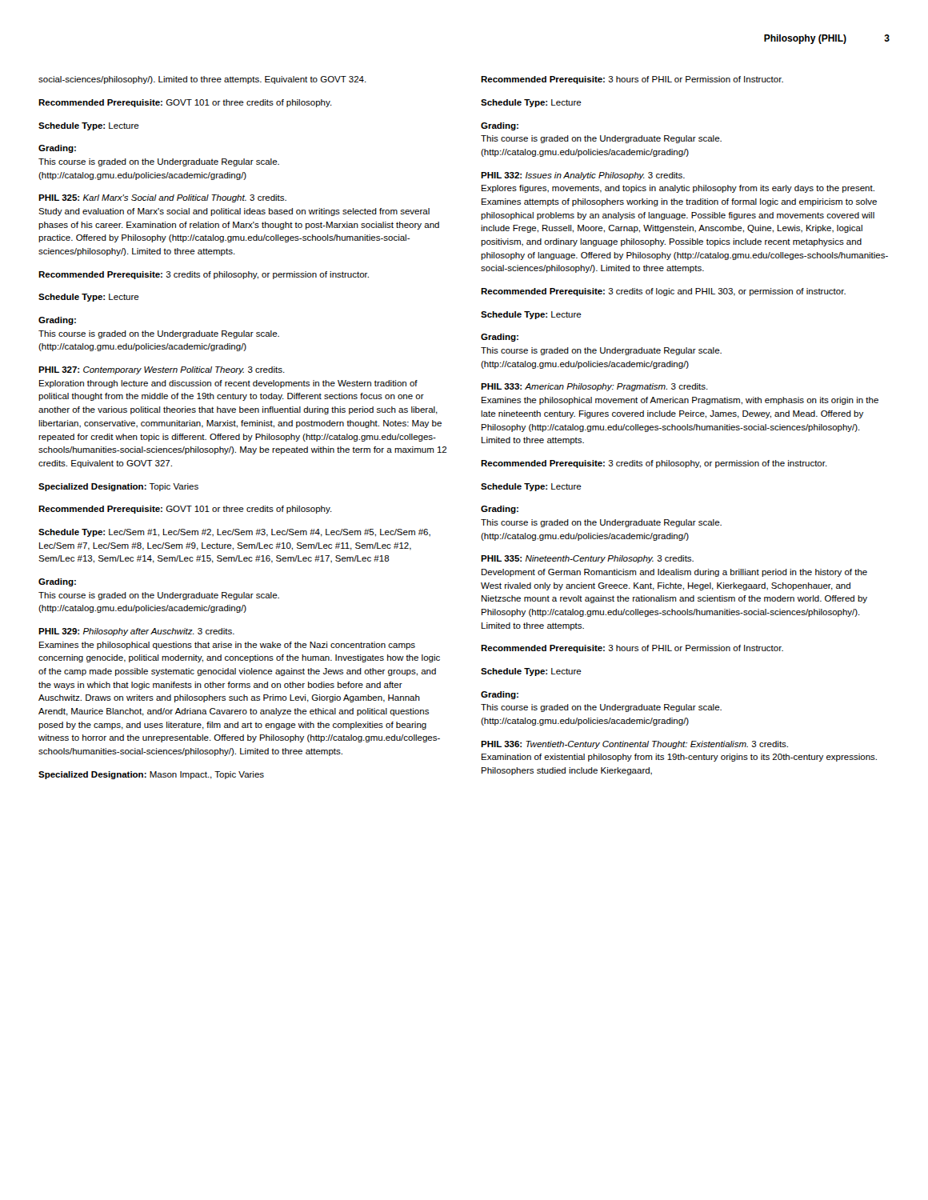Philosophy (PHIL) 3
social-sciences/philosophy/). Limited to three attempts. Equivalent to GOVT 324.
Recommended Prerequisite: GOVT 101 or three credits of philosophy.
Schedule Type: Lecture
Grading:
This course is graded on the Undergraduate Regular scale. (http://catalog.gmu.edu/policies/academic/grading/)
PHIL 325: Karl Marx's Social and Political Thought. 3 credits.
Study and evaluation of Marx's social and political ideas based on writings selected from several phases of his career. Examination of relation of Marx's thought to post-Marxian socialist theory and practice. Offered by Philosophy (http://catalog.gmu.edu/colleges-schools/humanities-social-sciences/philosophy/). Limited to three attempts.
Recommended Prerequisite: 3 credits of philosophy, or permission of instructor.
Schedule Type: Lecture
Grading:
This course is graded on the Undergraduate Regular scale. (http://catalog.gmu.edu/policies/academic/grading/)
PHIL 327: Contemporary Western Political Theory. 3 credits.
Exploration through lecture and discussion of recent developments in the Western tradition of political thought from the middle of the 19th century to today. Different sections focus on one or another of the various political theories that have been influential during this period such as liberal, libertarian, conservative, communitarian, Marxist, feminist, and postmodern thought. Notes: May be repeated for credit when topic is different. Offered by Philosophy (http://catalog.gmu.edu/colleges-schools/humanities-social-sciences/philosophy/). May be repeated within the term for a maximum 12 credits. Equivalent to GOVT 327.
Specialized Designation: Topic Varies
Recommended Prerequisite: GOVT 101 or three credits of philosophy.
Schedule Type: Lec/Sem #1, Lec/Sem #2, Lec/Sem #3, Lec/Sem #4, Lec/Sem #5, Lec/Sem #6, Lec/Sem #7, Lec/Sem #8, Lec/Sem #9, Lecture, Sem/Lec #10, Sem/Lec #11, Sem/Lec #12, Sem/Lec #13, Sem/Lec #14, Sem/Lec #15, Sem/Lec #16, Sem/Lec #17, Sem/Lec #18
Grading:
This course is graded on the Undergraduate Regular scale. (http://catalog.gmu.edu/policies/academic/grading/)
PHIL 329: Philosophy after Auschwitz. 3 credits.
Examines the philosophical questions that arise in the wake of the Nazi concentration camps concerning genocide, political modernity, and conceptions of the human. Investigates how the logic of the camp made possible systematic genocidal violence against the Jews and other groups, and the ways in which that logic manifests in other forms and on other bodies before and after Auschwitz. Draws on writers and philosophers such as Primo Levi, Giorgio Agamben, Hannah Arendt, Maurice Blanchot, and/or Adriana Cavarero to analyze the ethical and political questions posed by the camps, and uses literature, film and art to engage with the complexities of bearing witness to horror and the unrepresentable. Offered by Philosophy (http://catalog.gmu.edu/colleges-schools/humanities-social-sciences/philosophy/). Limited to three attempts.
Specialized Designation: Mason Impact., Topic Varies
Recommended Prerequisite: 3 hours of PHIL or Permission of Instructor.
Schedule Type: Lecture
Grading:
This course is graded on the Undergraduate Regular scale. (http://catalog.gmu.edu/policies/academic/grading/)
PHIL 332: Issues in Analytic Philosophy. 3 credits.
Explores figures, movements, and topics in analytic philosophy from its early days to the present. Examines attempts of philosophers working in the tradition of formal logic and empiricism to solve philosophical problems by an analysis of language. Possible figures and movements covered will include Frege, Russell, Moore, Carnap, Wittgenstein, Anscombe, Quine, Lewis, Kripke, logical positivism, and ordinary language philosophy. Possible topics include recent metaphysics and philosophy of language. Offered by Philosophy (http://catalog.gmu.edu/colleges-schools/humanities-social-sciences/philosophy/). Limited to three attempts.
Recommended Prerequisite: 3 credits of logic and PHIL 303, or permission of instructor.
Schedule Type: Lecture
Grading:
This course is graded on the Undergraduate Regular scale. (http://catalog.gmu.edu/policies/academic/grading/)
PHIL 333: American Philosophy: Pragmatism. 3 credits.
Examines the philosophical movement of American Pragmatism, with emphasis on its origin in the late nineteenth century. Figures covered include Peirce, James, Dewey, and Mead. Offered by Philosophy (http://catalog.gmu.edu/colleges-schools/humanities-social-sciences/philosophy/). Limited to three attempts.
Recommended Prerequisite: 3 credits of philosophy, or permission of the instructor.
Schedule Type: Lecture
Grading:
This course is graded on the Undergraduate Regular scale. (http://catalog.gmu.edu/policies/academic/grading/)
PHIL 335: Nineteenth-Century Philosophy. 3 credits.
Development of German Romanticism and Idealism during a brilliant period in the history of the West rivaled only by ancient Greece. Kant, Fichte, Hegel, Kierkegaard, Schopenhauer, and Nietzsche mount a revolt against the rationalism and scientism of the modern world. Offered by Philosophy (http://catalog.gmu.edu/colleges-schools/humanities-social-sciences/philosophy/). Limited to three attempts.
Recommended Prerequisite: 3 hours of PHIL or Permission of Instructor.
Schedule Type: Lecture
Grading:
This course is graded on the Undergraduate Regular scale. (http://catalog.gmu.edu/policies/academic/grading/)
PHIL 336: Twentieth-Century Continental Thought: Existentialism. 3 credits.
Examination of existential philosophy from its 19th-century origins to its 20th-century expressions. Philosophers studied include Kierkegaard,